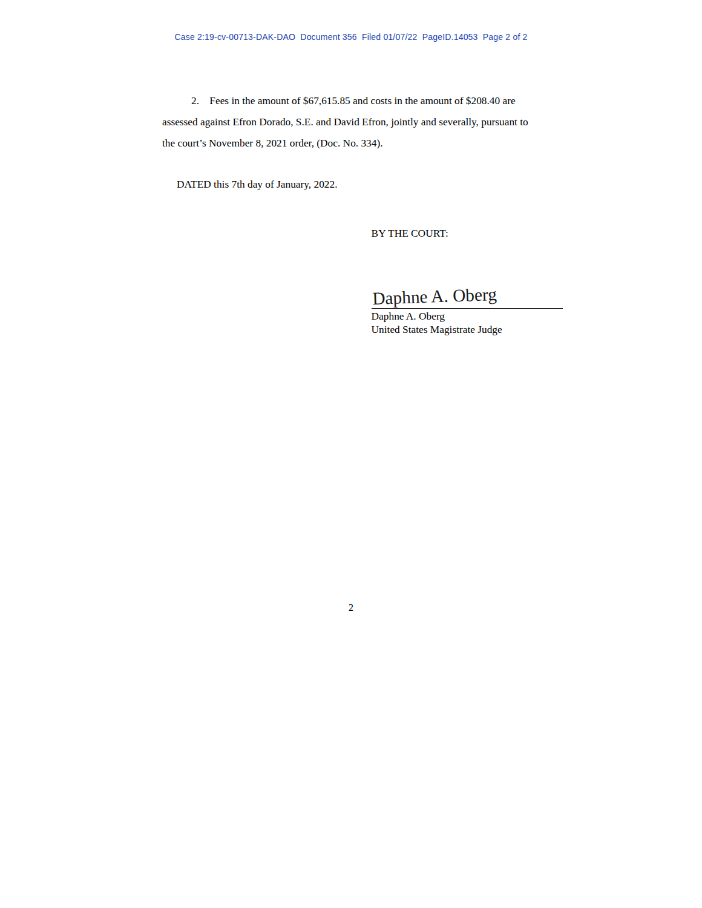Case 2:19-cv-00713-DAK-DAO Document 356 Filed 01/07/22 PageID.14053 Page 2 of 2
2. Fees in the amount of $67,615.85 and costs in the amount of $208.40 are assessed against Efron Dorado, S.E. and David Efron, jointly and severally, pursuant to the court’s November 8, 2021 order, (Doc. No. 334).
DATED this 7th day of January, 2022.
BY THE COURT:
Daphne A. Oberg
Daphne A. Oberg
United States Magistrate Judge
2